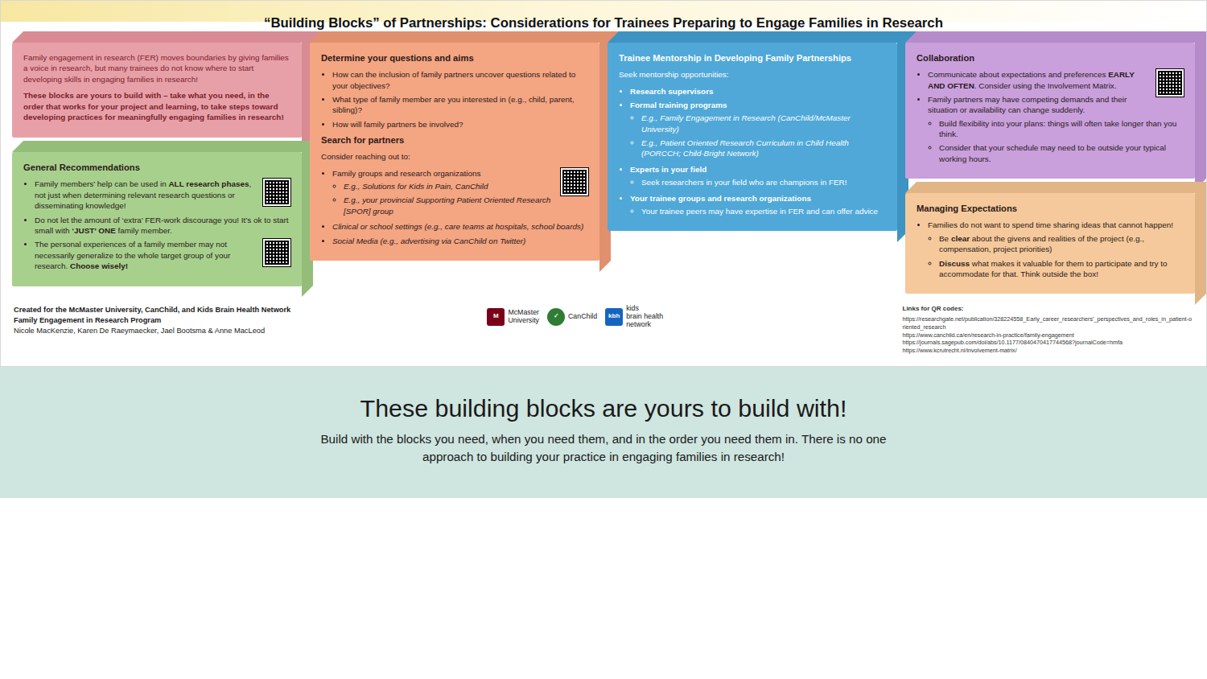“Building Blocks” of Partnerships: Considerations for Trainees Preparing to Engage Families in Research
Family engagement in research (FER) moves boundaries by giving families a voice in research, but many trainees do not know where to start developing skills in engaging families in research!
These blocks are yours to build with – take what you need, in the order that works for your project and learning, to take steps toward developing practices for meaningfully engaging families in research!
General Recommendations
Family members’ help can be used in ALL research phases, not just when determining relevant research questions or disseminating knowledge!
Do not let the amount of ‘extra’ FER-work discourage you! It’s ok to start small with ‘JUST’ ONE family member.
The personal experiences of a family member may not necessarily generalize to the whole target group of your research. Choose wisely!
Determine your questions and aims
How can the inclusion of family partners uncover questions related to your objectives?
What type of family member are you interested in (e.g., child, parent, sibling)?
How will family partners be involved?
Search for partners
Consider reaching out to:
Family groups and research organizations
E.g., Solutions for Kids in Pain, CanChild
E.g., your provincial Supporting Patient Oriented Research [SPOR] group
Clinical or school settings (e.g., care teams at hospitals, school boards)
Social Media (e.g., advertising via CanChild on Twitter)
Trainee Mentorship in Developing Family Partnerships
Seek mentorship opportunities:
Research supervisors
Formal training programs
E.g., Family Engagement in Research (CanChild/McMaster University)
E.g., Patient Oriented Research Curriculum in Child Health (PORCCH; Child-Bright Network)
Experts in your field
Seek researchers in your field who are champions in FER!
Your trainee groups and research organizations
Your trainee peers may have expertise in FER and can offer advice
Collaboration
Communicate about expectations and preferences EARLY AND OFTEN. Consider using the Involvement Matrix.
Family partners may have competing demands and their situation or availability can change suddenly.
Build flexibility into your plans: things will often take longer than you think.
Consider that your schedule may need to be outside your typical working hours.
Managing Expectations
Families do not want to spend time sharing ideas that cannot happen!
Be clear about the givens and realities of the project (e.g., compensation, project priorities)
Discuss what makes it valuable for them to participate and try to accommodate for that. Think outside the box!
Created for the McMaster University, CanChild, and Kids Brain Health Network
Family Engagement in Research Program
Nicole MacKenzie, Karen De Raeymaecker, Jael Bootsma & Anne MacLeod
M McMaster
University
✓ CanChild
kbh kids
brain health
network
Links for QR codes: https://researchgate.net/publication/328224558_Early_career_researchers'_perspectives_and_roles_in_patient-oriented_research
https://www.canchild.ca/en/research-in-practice/family-engagement
https://journals.sagepub.com/doi/abs/10.1177/0840470417744568?journalCode=hmfa
https://www.kcrutrecht.nl/involvement-matrix/
These building blocks are yours to build with!
Build with the blocks you need, when you need them, and in the order you need them in. There is no one approach to building your practice in engaging families in research!